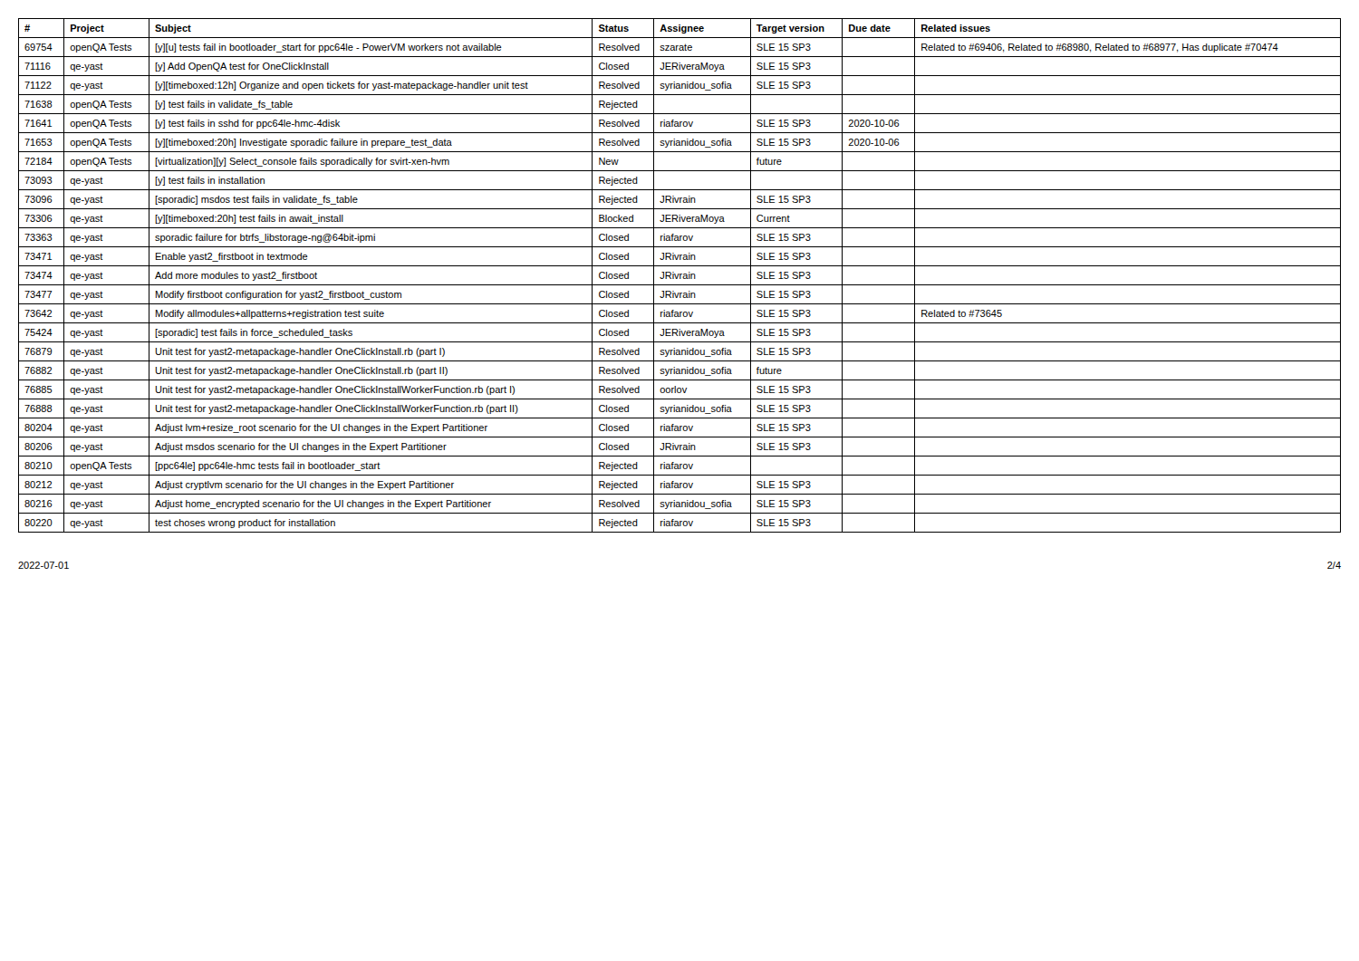| # | Project | Subject | Status | Assignee | Target version | Due date | Related issues |
| --- | --- | --- | --- | --- | --- | --- | --- |
| 69754 | openQA Tests | [y][u] tests fail in bootloader_start for ppc64le - PowerVM workers not available | Resolved | szarate | SLE 15 SP3 | | Related to #69406, Related to #68980, Related to #68977, Has duplicate #70474 |
| 71116 | qe-yast | [y] Add OpenQA test for OneClickInstall | Closed | JERiveraMoya | SLE 15 SP3 | | |
| 71122 | qe-yast | [y][timeboxed:12h] Organize and open tickets for yast-matepackage-handler unit test | Resolved | syrianidou_sofia | SLE 15 SP3 | | |
| 71638 | openQA Tests | [y] test fails in validate_fs_table | Rejected | | | | |
| 71641 | openQA Tests | [y] test fails in sshd for ppc64le-hmc-4disk | Resolved | riafarov | SLE 15 SP3 | 2020-10-06 | |
| 71653 | openQA Tests | [y][timeboxed:20h] Investigate sporadic failure in prepare_test_data | Resolved | syrianidou_sofia | SLE 15 SP3 | 2020-10-06 | |
| 72184 | openQA Tests | [virtualization][y] Select_console fails sporadically for svirt-xen-hvm | New | | future | | |
| 73093 | qe-yast | [y] test fails in installation | Rejected | | | | |
| 73096 | qe-yast | [sporadic] msdos test fails in validate_fs_table | Rejected | JRivrain | SLE 15 SP3 | | |
| 73306 | qe-yast | [y][timeboxed:20h] test fails in await_install | Blocked | JERiveraMoya | Current | | |
| 73363 | qe-yast | sporadic failure for btrfs_libstorage-ng@64bit-ipmi | Closed | riafarov | SLE 15 SP3 | | |
| 73471 | qe-yast | Enable yast2_firstboot in textmode | Closed | JRivrain | SLE 15 SP3 | | |
| 73474 | qe-yast | Add more modules to yast2_firstboot | Closed | JRivrain | SLE 15 SP3 | | |
| 73477 | qe-yast | Modify firstboot configuration for yast2_firstboot_custom | Closed | JRivrain | SLE 15 SP3 | | |
| 73642 | qe-yast | Modify allmodules+allpatterns+registration test suite | Closed | riafarov | SLE 15 SP3 | | Related to #73645 |
| 75424 | qe-yast | [sporadic] test fails in force_scheduled_tasks | Closed | JERiveraMoya | SLE 15 SP3 | | |
| 76879 | qe-yast | Unit test for yast2-metapackage-handler OneClickInstall.rb (part I) | Resolved | syrianidou_sofia | SLE 15 SP3 | | |
| 76882 | qe-yast | Unit test for yast2-metapackage-handler OneClickInstall.rb (part II) | Resolved | syrianidou_sofia | future | | |
| 76885 | qe-yast | Unit test for yast2-metapackage-handler OneClickInstallWorkerFunction.rb (part I) | Resolved | oorlov | SLE 15 SP3 | | |
| 76888 | qe-yast | Unit test for yast2-metapackage-handler OneClickInstallWorkerFunction.rb (part II) | Closed | syrianidou_sofia | SLE 15 SP3 | | |
| 80204 | qe-yast | Adjust lvm+resize_root scenario for the UI changes in the Expert Partitioner | Closed | riafarov | SLE 15 SP3 | | |
| 80206 | qe-yast | Adjust msdos scenario for the UI changes in the Expert Partitioner | Closed | JRivrain | SLE 15 SP3 | | |
| 80210 | openQA Tests | [ppc64le] ppc64le-hmc tests fail in bootloader_start | Rejected | riafarov | | | |
| 80212 | qe-yast | Adjust cryptlvm scenario for the UI changes in the Expert Partitioner | Rejected | riafarov | SLE 15 SP3 | | |
| 80216 | qe-yast | Adjust home_encrypted scenario for the UI changes in the Expert Partitioner | Resolved | syrianidou_sofia | SLE 15 SP3 | | |
| 80220 | qe-yast | test choses wrong product for installation | Rejected | riafarov | SLE 15 SP3 | | |
2022-07-01 2/4